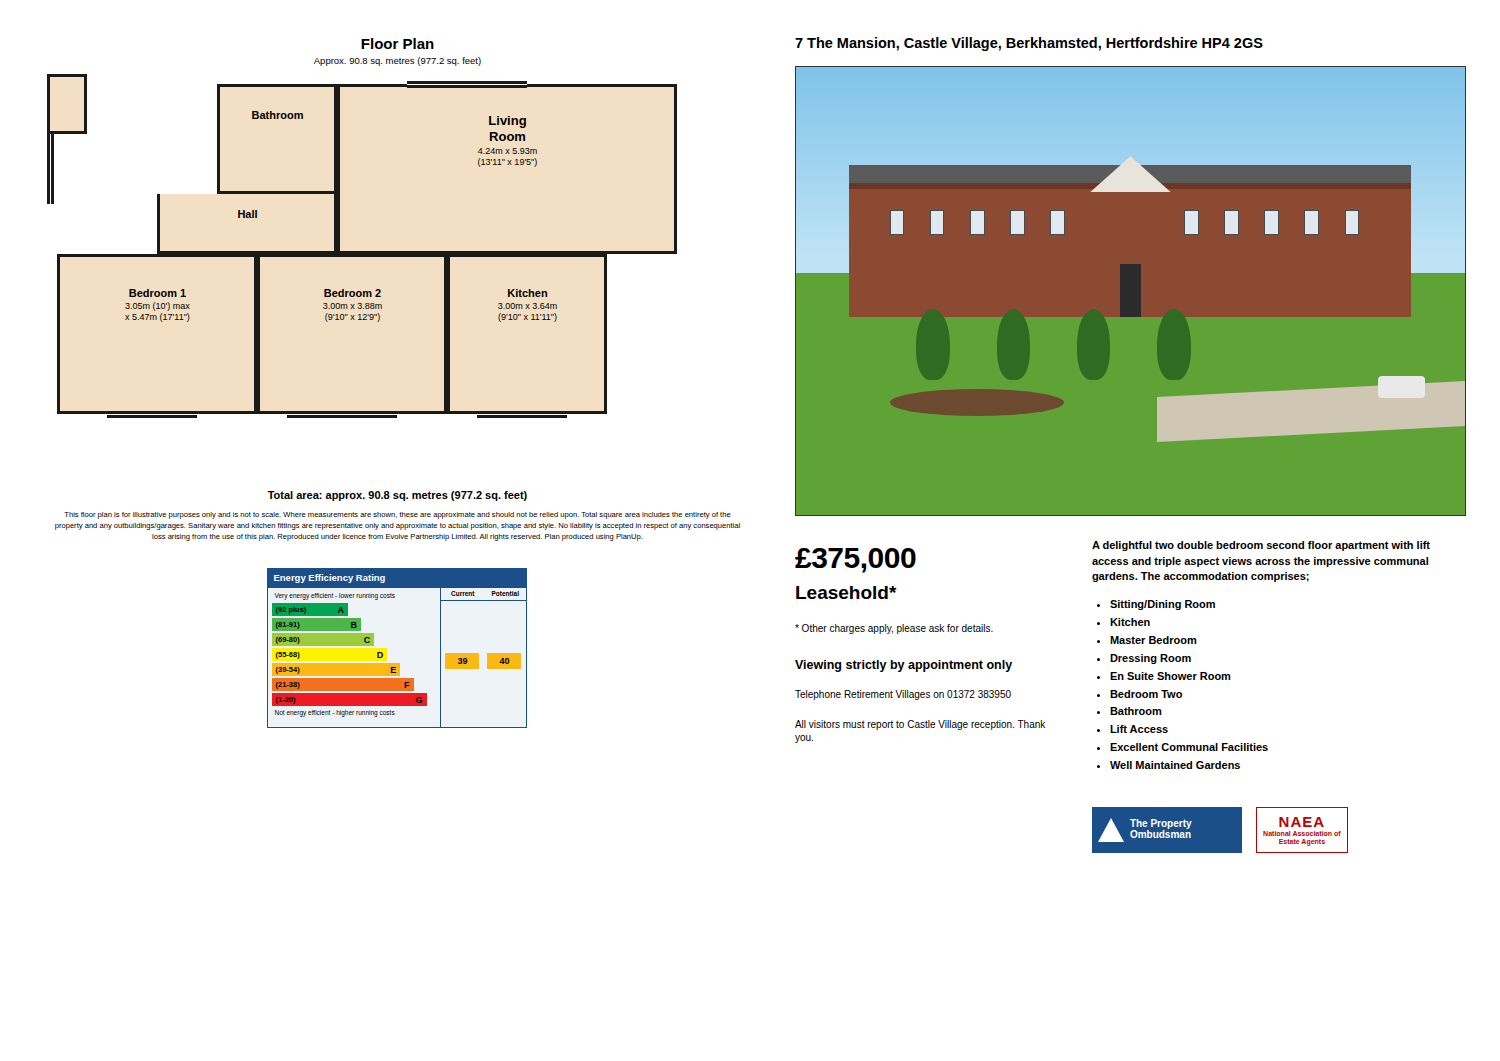Floor Plan
Approx. 90.8 sq. metres (977.2 sq. feet)
Living
Room 4.24m x 5.93m
(13'11" x 19'5")
Bathroom
Hall
Bedroom 1 3.05m (10') max
x 5.47m (17'11")
Bedroom 2 3.00m x 3.88m
(9'10" x 12'9")
Kitchen 3.00m x 3.64m
(9'10" x 11'11")
Total area: approx. 90.8 sq. metres (977.2 sq. feet)
This floor plan is for illustrative purposes only and is not to scale. Where measurements are shown, these are approximate and should not be relied upon. Total square area includes the entirety of the property and any outbuildings/garages. Sanitary ware and kitchen fittings are representative only and approximate to actual position, shape and style. No liability is accepted in respect of any consequential loss arising from the use of this plan. Reproduced under licence from Evolve Partnership Limited. All rights reserved. Plan produced using PlanUp.
Energy Efficiency Rating
Very energy efficient - lower running costs
(92 plus) A
(81-91) B
(69-80) C
(55-68) D
(39-54) E
(21-38) F
(1-20) G
Not energy efficient - higher running costs
Current
Potential
39
40
7 The Mansion, Castle Village, Berkhamsted, Hertfordshire HP4 2GS
£375,000
Leasehold*
* Other charges apply, please ask for details.
Viewing strictly by appointment only
Telephone Retirement Villages on 01372 383950
All visitors must report to Castle Village reception. Thank you.
A delightful two double bedroom second floor apartment with lift access and triple aspect views across the impressive communal gardens. The accommodation comprises;
Sitting/Dining Room
Kitchen
Master Bedroom
Dressing Room
En Suite Shower Room
Bedroom Two
Bathroom
Lift Access
Excellent Communal Facilities
Well Maintained Gardens
The Property
Ombudsman
NAEA
National Association of
Estate Agents